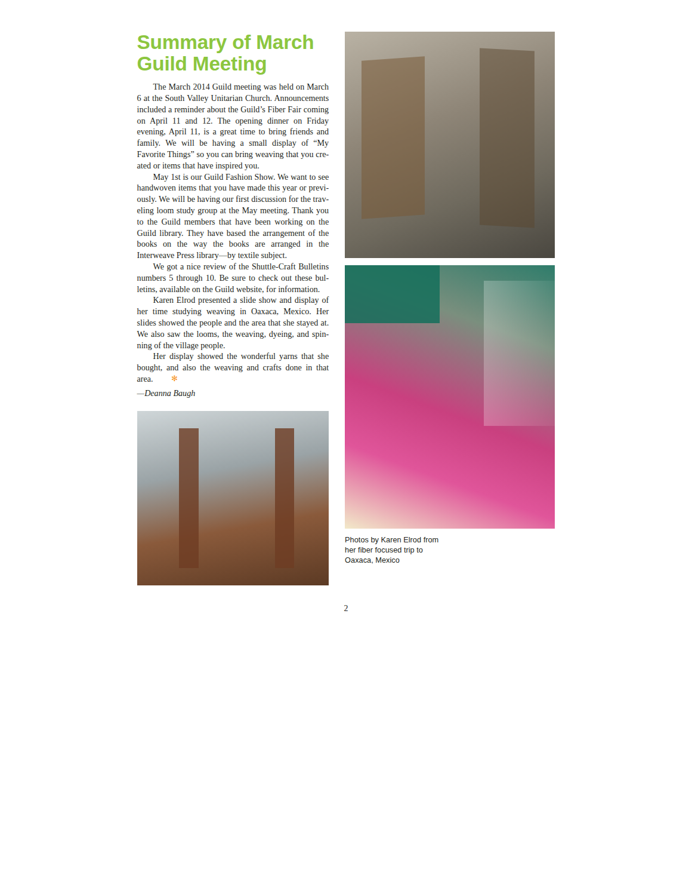Summary of March
Guild Meeting
The March 2014 Guild meeting was held on March 6 at the South Valley Unitarian Church. Announcements included a reminder about the Guild’s Fiber Fair coming on April 11 and 12. The opening dinner on Friday evening, April 11, is a great time to bring friends and family. We will be having a small display of “My Favorite Things” so you can bring weaving that you created or items that have inspired you.
May 1st is our Guild Fashion Show. We want to see handwoven items that you have made this year or previously. We will be having our first discussion for the traveling loom study group at the May meeting. Thank you to the Guild members that have been working on the Guild library. They have based the arrangement of the books on the way the books are arranged in the Interweave Press library—by textile subject.
We got a nice review of the Shuttle-Craft Bulletins numbers 5 through 10. Be sure to check out these bulletins, available on the Guild website, for information.
Karen Elrod presented a slide show and display of her time studying weaving in Oaxaca, Mexico. Her slides showed the people and the area that she stayed at. We also saw the looms, the weaving, dyeing, and spinning of the village people.
Her display showed the wonderful yarns that she bought, and also the weaving and crafts done in that area. ✻
—Deanna Baugh
Photos by Karen Elrod from
her fiber focused trip to
Oaxaca, Mexico
2